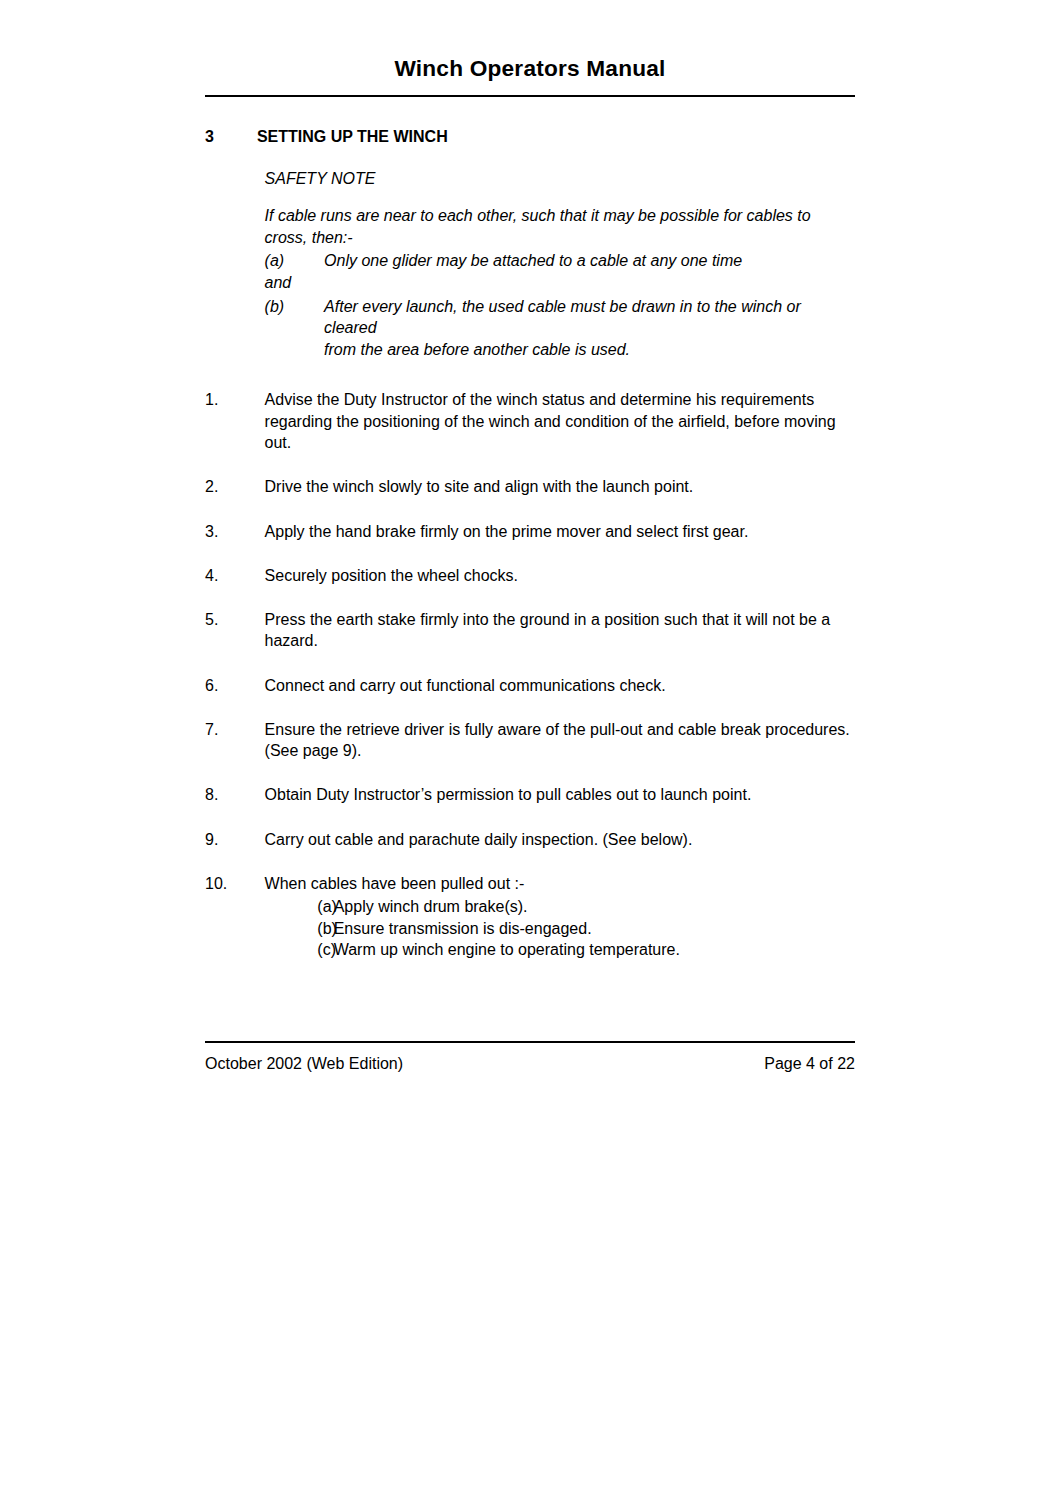Winch Operators Manual
3 SETTING UP THE WINCH
SAFETY NOTE
If cable runs are near to each other, such that it may be possible for cables to cross, then:-
(a) Only one glider may be attached to a cable at any one time
and
(b) After every launch, the used cable must be drawn in to the winch or clearedfrom the area before another cable is used.
1. Advise the Duty Instructor of the winch status and determine his requirements regarding the positioning of the winch and condition of the airfield, before moving out.
2. Drive the winch slowly to site and align with the launch point.
3. Apply the hand brake firmly on the prime mover and select first gear.
4. Securely position the wheel chocks.
5. Press the earth stake firmly into the ground in a position such that it will not be a hazard.
6. Connect and carry out functional communications check.
7. Ensure the retrieve driver is fully aware of the pull-out and cable break procedures. (See page 9).
8. Obtain Duty Instructor’s permission to pull cables out to launch point.
9. Carry out cable and parachute daily inspection. (See below).
10. When cables have been pulled out :-
(a) Apply winch drum brake(s).
(b) Ensure transmission is dis-engaged.
(c) Warm up winch engine to operating temperature.
October 2002 (Web Edition) Page 4 of 22